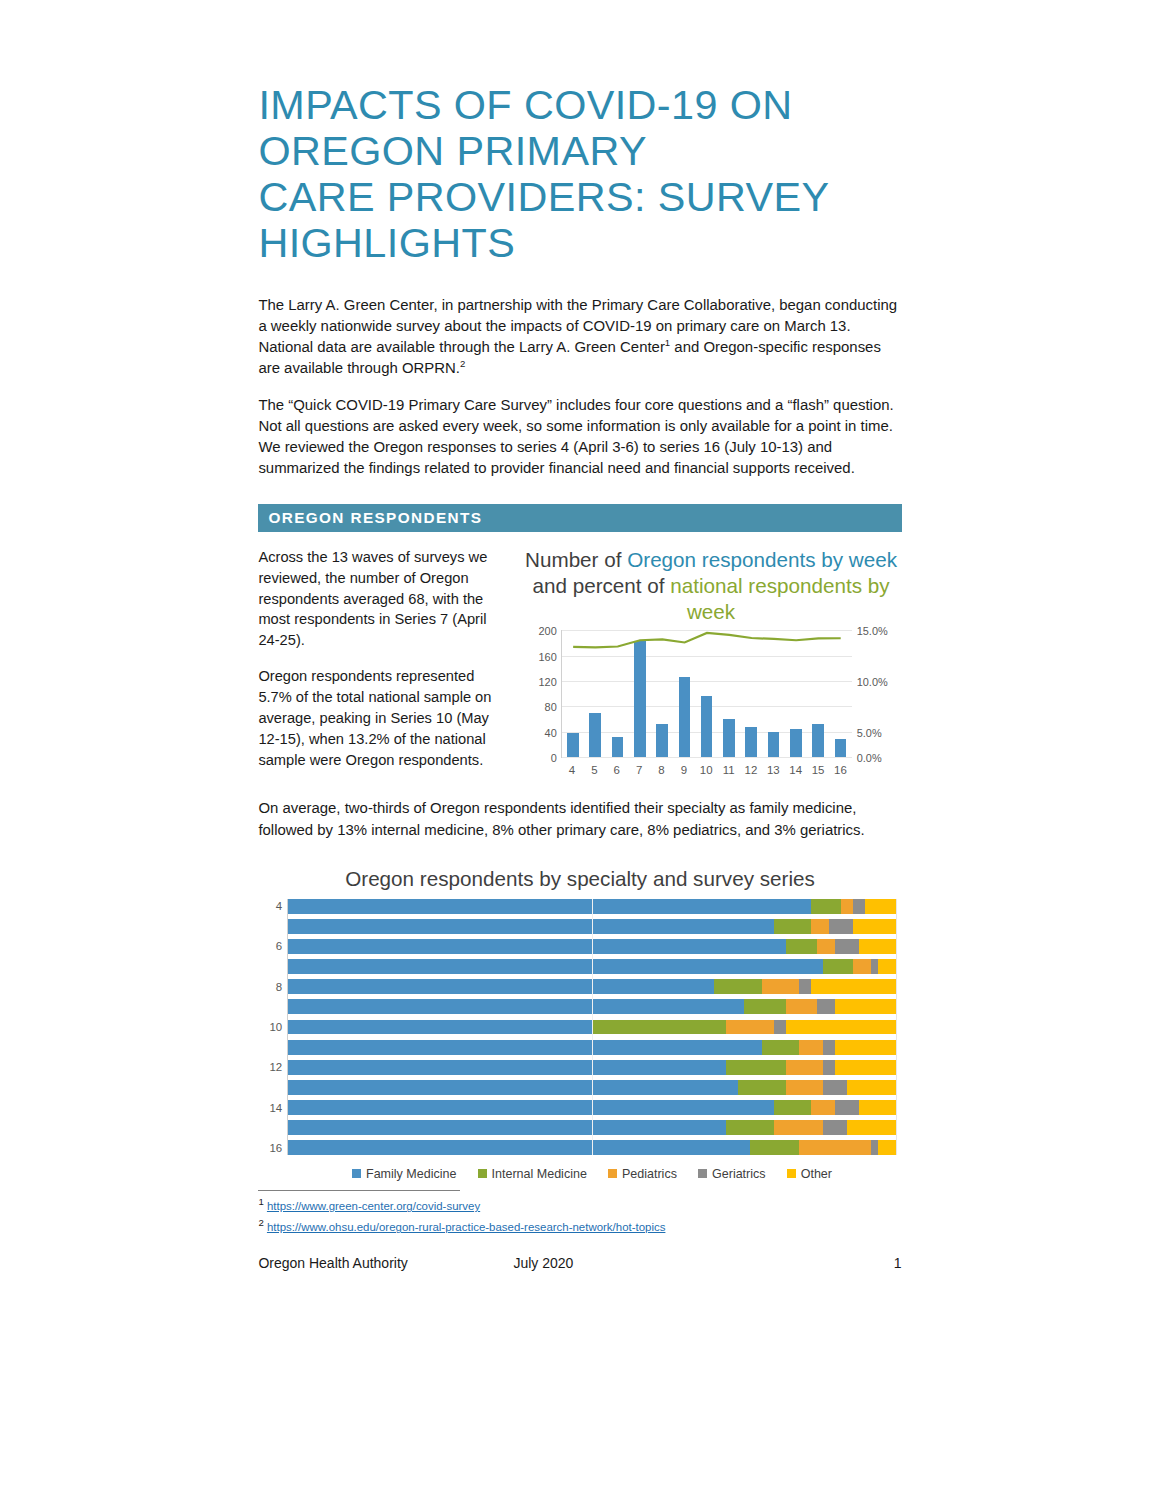Impacts of COVID-19 on Oregon Primary
Care Providers: Survey Highlights
The Larry A. Green Center, in partnership with the Primary Care Collaborative, began conducting a weekly nationwide survey about the impacts of COVID-19 on primary care on March 13. National data are available through the Larry A. Green Center1 and Oregon-specific responses are available through ORPRN.2
The “Quick COVID-19 Primary Care Survey” includes four core questions and a “flash” question. Not all questions are asked every week, so some information is only available for a point in time. We reviewed the Oregon responses to series 4 (April 3-6) to series 16 (July 10-13) and summarized the findings related to provider financial need and financial supports received.
OREGON RESPONDENTS
Across the 13 waves of surveys we reviewed, the number of Oregon respondents averaged 68, with the most respondents in Series 7 (April 24-25).
Oregon respondents represented 5.7% of the total national sample on average, peaking in Series 10 (May 12-15), when 13.2% of the national sample were Oregon respondents.
Number of Oregon respondents by week and percent of national respondents by week
20015.0%
160
12010.0%
80
405.0%
00.0%
45678910111213141516
On average, two-thirds of Oregon respondents identified their specialty as family medicine, followed by 13% internal medicine, 8% other primary care, 8% pediatrics, and 3% geriatrics.
Oregon respondents by specialty and survey series
4
6
8
10
12
14
16
Family Medicine Internal Medicine Pediatrics Geriatrics Other
1 https://www.green-center.org/covid-survey
2 https://www.ohsu.edu/oregon-rural-practice-based-research-network/hot-topics
Oregon Health Authority
July 2020
1